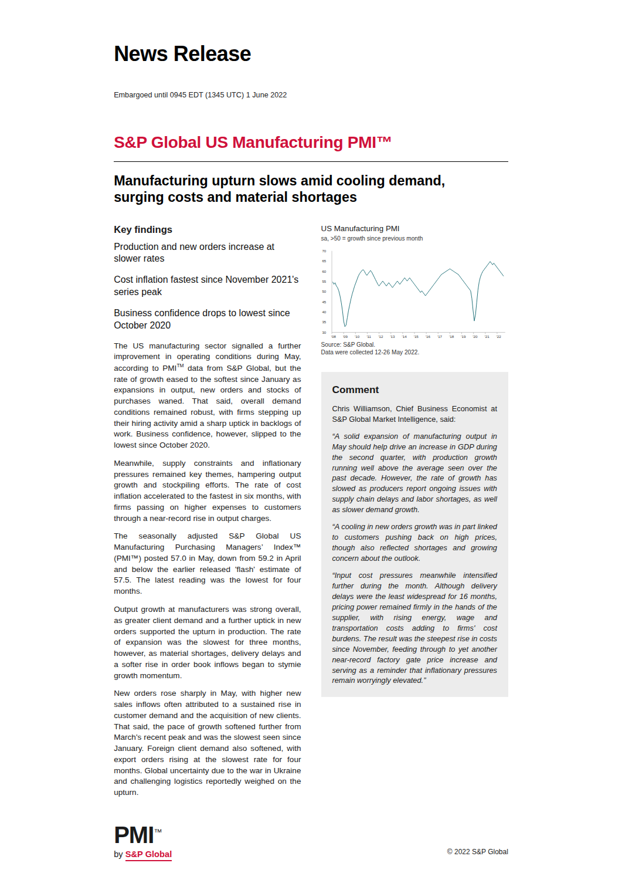News Release
Embargoed until 0945 EDT (1345 UTC) 1 June 2022
S&P Global US Manufacturing PMI™
Manufacturing upturn slows amid cooling demand,
surging costs and material shortages
Key findings
Production and new orders increase at slower rates
Cost inflation fastest since November 2021's series peak
Business confidence drops to lowest since October 2020
The US manufacturing sector signalled a further improvement in operating conditions during May, according to PMITM data from S&P Global, but the rate of growth eased to the softest since January as expansions in output, new orders and stocks of purchases waned. That said, overall demand conditions remained robust, with firms stepping up their hiring activity amid a sharp uptick in backlogs of work. Business confidence, however, slipped to the lowest since October 2020.
Meanwhile, supply constraints and inflationary pressures remained key themes, hampering output growth and stockpiling efforts. The rate of cost inflation accelerated to the fastest in six months, with firms passing on higher expenses to customers through a near-record rise in output charges.
The seasonally adjusted S&P Global US Manufacturing Purchasing Managers’ Index™ (PMI™) posted 57.0 in May, down from 59.2 in April and below the earlier released 'flash' estimate of 57.5. The latest reading was the lowest for four months.
Output growth at manufacturers was strong overall, as greater client demand and a further uptick in new orders supported the upturn in production. The rate of expansion was the slowest for three months, however, as material shortages, delivery delays and a softer rise in order book inflows began to stymie growth momentum.
New orders rose sharply in May, with higher new sales inflows often attributed to a sustained rise in customer demand and the acquisition of new clients. That said, the pace of growth softened further from March's recent peak and was the slowest seen since January. Foreign client demand also softened, with export orders rising at the slowest rate for four months. Global uncertainty due to the war in Ukraine and challenging logistics reportedly weighed on the upturn.
US Manufacturing PMI
sa, >50 = growth since previous month
70 65 60 55 50 45 40 35 30 '08 '09 '10 '11 '12 '13 '14 '15 '16 '17 '18 '19 '20 '21 '22
Source: S&P Global.
Data were collected 12-26 May 2022.
Comment
Chris Williamson, Chief Business Economist at S&P Global Market Intelligence, said:
“A solid expansion of manufacturing output in May should help drive an increase in GDP during the second quarter, with production growth running well above the average seen over the past decade. However, the rate of growth has slowed as producers report ongoing issues with supply chain delays and labor shortages, as well as slower demand growth.
“A cooling in new orders growth was in part linked to customers pushing back on high prices, though also reflected shortages and growing concern about the outlook.
“Input cost pressures meanwhile intensified further during the month. Although delivery delays were the least widespread for 16 months, pricing power remained firmly in the hands of the supplier, with rising energy, wage and transportation costs adding to firms' cost burdens. The result was the steepest rise in costs since November, feeding through to yet another near-record factory gate price increase and serving as a reminder that inflationary pressures remain worryingly elevated.”
PMI™
by S&P Global
© 2022 S&P Global